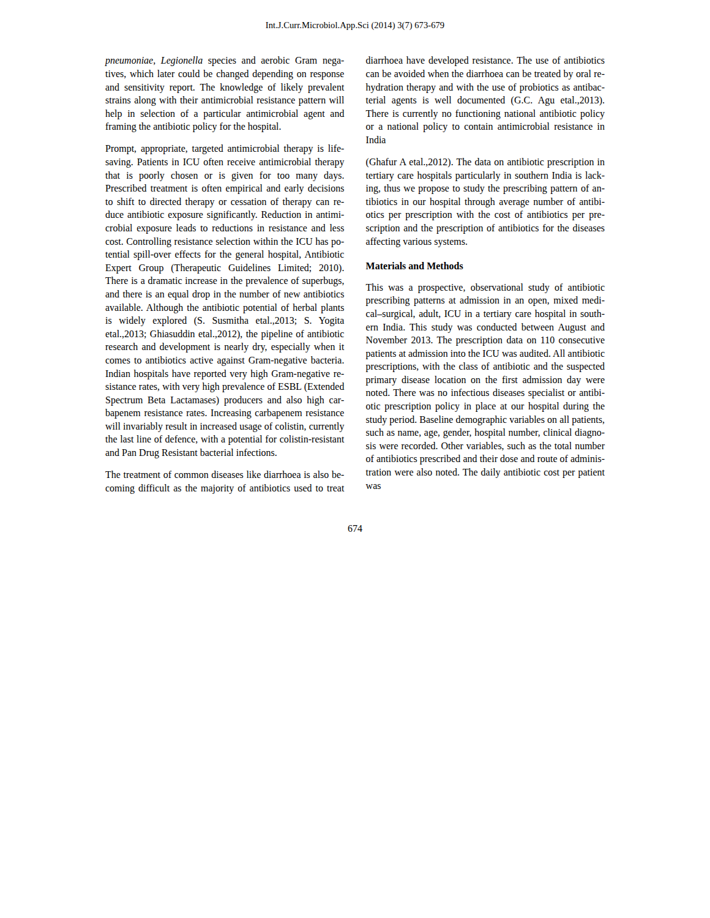Int.J.Curr.Microbiol.App.Sci (2014) 3(7) 673-679
pneumoniae, Legionella species and aerobic Gram negatives, which later could be changed depending on response and sensitivity report. The knowledge of likely prevalent strains along with their antimicrobial resistance pattern will help in selection of a particular antimicrobial agent and framing the antibiotic policy for the hospital.
Prompt, appropriate, targeted antimicrobial therapy is life-saving. Patients in ICU often receive antimicrobial therapy that is poorly chosen or is given for too many days. Prescribed treatment is often empirical and early decisions to shift to directed therapy or cessation of therapy can reduce antibiotic exposure significantly. Reduction in antimicrobial exposure leads to reductions in resistance and less cost. Controlling resistance selection within the ICU has potential spill-over effects for the general hospital, Antibiotic Expert Group (Therapeutic Guidelines Limited; 2010). There is a dramatic increase in the prevalence of superbugs, and there is an equal drop in the number of new antibiotics available. Although the antibiotic potential of herbal plants is widely explored (S. Susmitha etal.,2013; S. Yogita etal.,2013; Ghiasuddin etal.,2012), the pipeline of antibiotic research and development is nearly dry, especially when it comes to antibiotics active against Gram-negative bacteria. Indian hospitals have reported very high Gram-negative resistance rates, with very high prevalence of ESBL (Extended Spectrum Beta Lactamases) producers and also high carbapenem resistance rates. Increasing carbapenem resistance will invariably result in increased usage of colistin, currently the last line of defence, with a potential for colistin-resistant and Pan Drug Resistant bacterial infections.
The treatment of common diseases like diarrhoea is also becoming difficult as the majority of antibiotics used to treat diarrhoea have developed resistance. The use of antibiotics can be avoided when the diarrhoea can be treated by oral rehydration therapy and with the use of probiotics as antibacterial agents is well documented (G.C. Agu etal.,2013). There is currently no functioning national antibiotic policy or a national policy to contain antimicrobial resistance in India
(Ghafur A etal.,2012). The data on antibiotic prescription in tertiary care hospitals particularly in southern India is lacking, thus we propose to study the prescribing pattern of antibiotics in our hospital through average number of antibiotics per prescription with the cost of antibiotics per prescription and the prescription of antibiotics for the diseases affecting various systems.
Materials and Methods
This was a prospective, observational study of antibiotic prescribing patterns at admission in an open, mixed medical–surgical, adult, ICU in a tertiary care hospital in southern India. This study was conducted between August and November 2013. The prescription data on 110 consecutive patients at admission into the ICU was audited. All antibiotic prescriptions, with the class of antibiotic and the suspected primary disease location on the first admission day were noted. There was no infectious diseases specialist or antibiotic prescription policy in place at our hospital during the study period. Baseline demographic variables on all patients, such as name, age, gender, hospital number, clinical diagnosis were recorded. Other variables, such as the total number of antibiotics prescribed and their dose and route of administration were also noted. The daily antibiotic cost per patient was
674